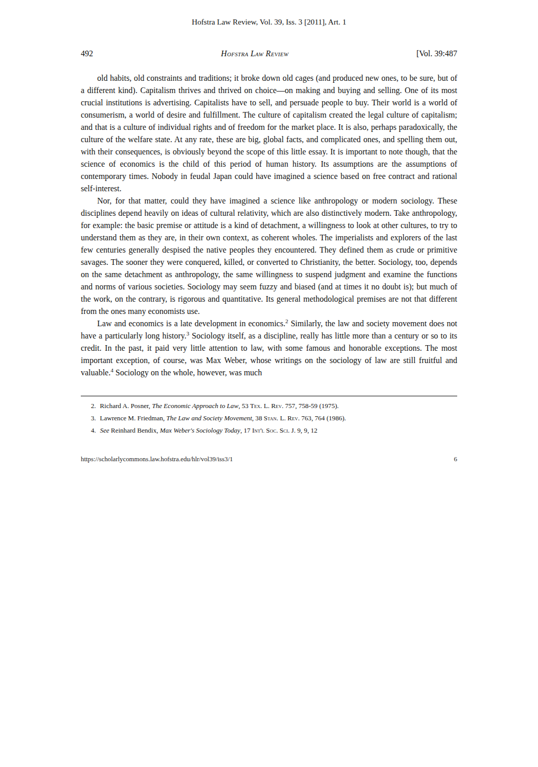Hofstra Law Review, Vol. 39, Iss. 3 [2011], Art. 1
492 Hofstra Law Review [Vol. 39:487
old habits, old constraints and traditions; it broke down old cages (and produced new ones, to be sure, but of a different kind). Capitalism thrives and thrived on choice—on making and buying and selling. One of its most crucial institutions is advertising. Capitalists have to sell, and persuade people to buy. Their world is a world of consumerism, a world of desire and fulfillment. The culture of capitalism created the legal culture of capitalism; and that is a culture of individual rights and of freedom for the market place. It is also, perhaps paradoxically, the culture of the welfare state. At any rate, these are big, global facts, and complicated ones, and spelling them out, with their consequences, is obviously beyond the scope of this little essay. It is important to note though, that the science of economics is the child of this period of human history. Its assumptions are the assumptions of contemporary times. Nobody in feudal Japan could have imagined a science based on free contract and rational self-interest.
Nor, for that matter, could they have imagined a science like anthropology or modern sociology. These disciplines depend heavily on ideas of cultural relativity, which are also distinctively modern. Take anthropology, for example: the basic premise or attitude is a kind of detachment, a willingness to look at other cultures, to try to understand them as they are, in their own context, as coherent wholes. The imperialists and explorers of the last few centuries generally despised the native peoples they encountered. They defined them as crude or primitive savages. The sooner they were conquered, killed, or converted to Christianity, the better. Sociology, too, depends on the same detachment as anthropology, the same willingness to suspend judgment and examine the functions and norms of various societies. Sociology may seem fuzzy and biased (and at times it no doubt is); but much of the work, on the contrary, is rigorous and quantitative. Its general methodological premises are not that different from the ones many economists use.
Law and economics is a late development in economics.2 Similarly, the law and society movement does not have a particularly long history.3 Sociology itself, as a discipline, really has little more than a century or so to its credit. In the past, it paid very little attention to law, with some famous and honorable exceptions. The most important exception, of course, was Max Weber, whose writings on the sociology of law are still fruitful and valuable.4 Sociology on the whole, however, was much
2. Richard A. Posner, The Economic Approach to Law, 53 Tex. L. Rev. 757, 758-59 (1975).
3. Lawrence M. Friedman, The Law and Society Movement, 38 Stan. L. Rev. 763, 764 (1986).
4. See Reinhard Bendix, Max Weber's Sociology Today, 17 Int'l Soc. Sci. J. 9, 9, 12
https://scholarlycommons.law.hofstra.edu/hlr/vol39/iss3/1 6